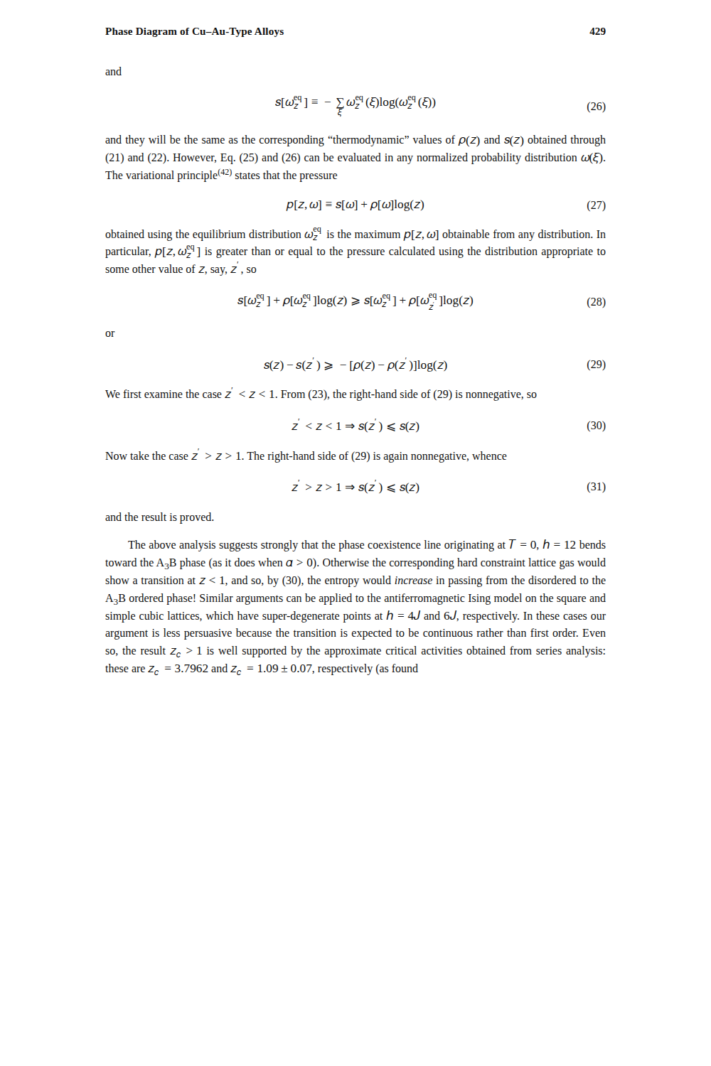Phase Diagram of Cu–Au-Type Alloys 429
and
s[ωzeq] ≡ − ∑ξ ωzeq (ξ) log ( ωzeq (ξ) ) (26)
and they will be the same as the corresponding “thermodynamic” values of ρ(z) and s(z) obtained through (21) and (22). However, Eq. (25) and (26) can be evaluated in any normalized probability distribution ω(ξ). The variational principle(42) states that the pressure
p[z,ω] ≡ s[ω] + ρ[ω] log(z) (27)
obtained using the equilibrium distribution ωzeq is the maximum p[z,ω] obtainable from any distribution. In particular, p[z,ωzeq] is greater than or equal to the pressure calculated using the distribution appropriate to some other value of z, say, z′, so
s[ωzeq] + ρ[ωzeq] log(z) ⩾ s[ωzeq] + ρ[ωz′eq] log(z) (28)
or
s(z) − s(z′) ⩾ − [ ρ(z) − ρ(z′) ] log(z) (29)
We first examine the case z′<z<1. From (23), the right-hand side of (29) is nonnegative, so
z′ <z<1 ⇒ s(z′) ⩽ s(z) (30)
Now take the case z′>z>1. The right-hand side of (29) is again nonnegative, whence
z′ >z>1 ⇒ s(z′) ⩽ s(z) (31)
and the result is proved.
The above analysis suggests strongly that the phase coexistence line originating at T=0, h=12 bends toward the A3B phase (as it does when α>0). Otherwise the corresponding hard constraint lattice gas would show a transition at z<1, and so, by (30), the entropy would increase in passing from the disordered to the A3B ordered phase! Similar arguments can be applied to the antiferromagnetic Ising model on the square and simple cubic lattices, which have super-degenerate points at h=4J and 6J, respectively. In these cases our argument is less persuasive because the transition is expected to be continuous rather than first order. Even so, the result zc>1 is well supported by the approximate critical activities obtained from series analysis: these are zc=3.7962 and zc=1.09±0.07, respectively (as found